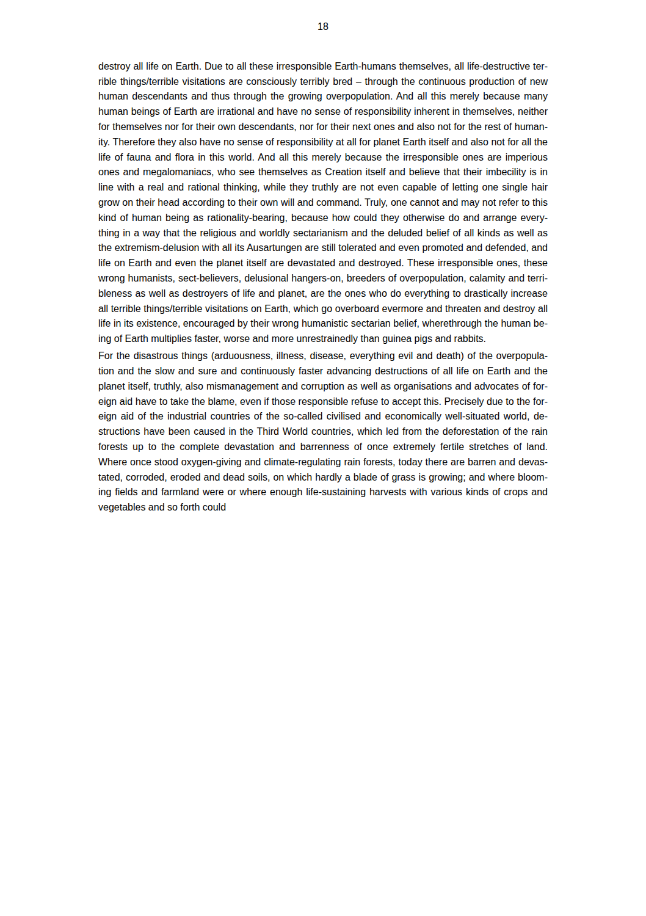18
destroy all life on Earth. Due to all these irresponsible Earth-humans themselves, all life-destructive terrible things/terrible visitations are consciously terribly bred – through the continuous production of new human descendants and thus through the growing overpopulation. And all this merely because many human beings of Earth are irrational and have no sense of responsibility inherent in themselves, neither for themselves nor for their own descendants, nor for their next ones and also not for the rest of humanity. Therefore they also have no sense of responsibility at all for planet Earth itself and also not for all the life of fauna and flora in this world. And all this merely because the irresponsible ones are imperious ones and megalomaniacs, who see themselves as Creation itself and believe that their imbecility is in line with a real and rational thinking, while they truthly are not even capable of letting one single hair grow on their head according to their own will and command. Truly, one cannot and may not refer to this kind of human being as rationality-bearing, because how could they otherwise do and arrange everything in a way that the religious and worldly sectarianism and the deluded belief of all kinds as well as the extremism-delusion with all its Ausartungen are still tolerated and even promoted and defended, and life on Earth and even the planet itself are devastated and destroyed. These irresponsible ones, these wrong humanists, sect-believers, delusional hangers-on, breeders of overpopulation, calamity and terribleness as well as destroyers of life and planet, are the ones who do everything to drastically increase all terrible things/terrible visitations on Earth, which go overboard evermore and threaten and destroy all life in its existence, encouraged by their wrong humanistic sectarian belief, wherethrough the human being of Earth multiplies faster, worse and more unrestrainedly than guinea pigs and rabbits.
For the disastrous things (arduousness, illness, disease, everything evil and death) of the overpopulation and the slow and sure and continuously faster advancing destructions of all life on Earth and the planet itself, truthly, also mismanagement and corruption as well as organisations and advocates of foreign aid have to take the blame, even if those responsible refuse to accept this. Precisely due to the foreign aid of the industrial countries of the so-called civilised and economically well-situated world, destructions have been caused in the Third World countries, which led from the deforestation of the rain forests up to the complete devastation and barrenness of once extremely fertile stretches of land. Where once stood oxygen-giving and climate-regulating rain forests, today there are barren and devastated, corroded, eroded and dead soils, on which hardly a blade of grass is growing; and where blooming fields and farmland were or where enough life-sustaining harvests with various kinds of crops and vegetables and so forth could